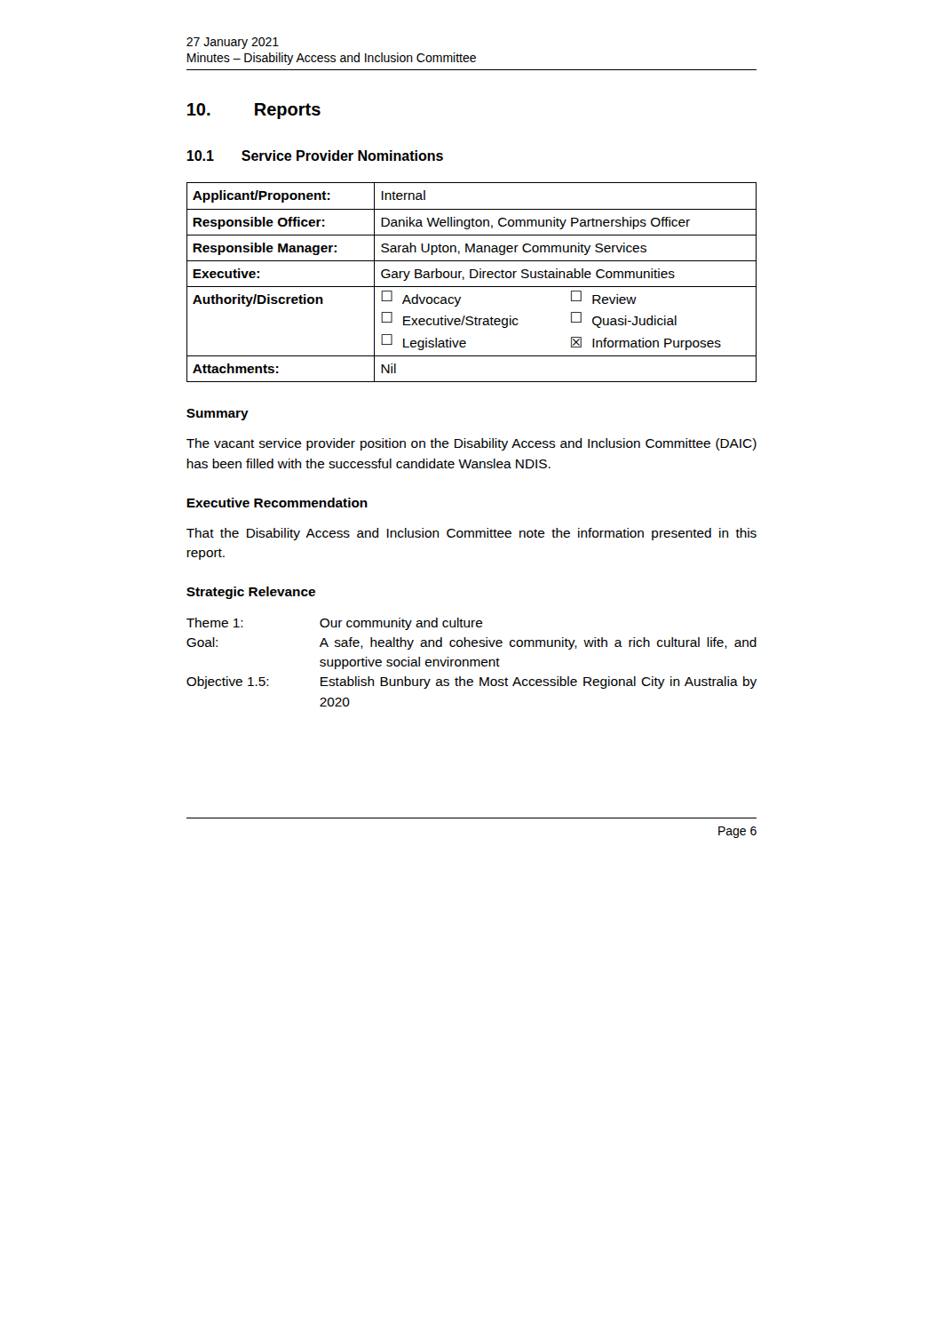27 January 2021
Minutes – Disability Access and Inclusion Committee
10. Reports
10.1 Service Provider Nominations
| Applicant/Proponent: | Internal |
| Responsible Officer: | Danika Wellington, Community Partnerships Officer |
| Responsible Manager: | Sarah Upton, Manager Community Services |
| Executive: | Gary Barbour, Director Sustainable Communities |
| Authority/Discretion | ☐ Advocacy ☐ Review ☐ Executive/Strategic ☐ Quasi-Judicial ☐ Legislative ☒ Information Purposes |
| Attachments: | Nil |
Summary
The vacant service provider position on the Disability Access and Inclusion Committee (DAIC) has been filled with the successful candidate Wanslea NDIS.
Executive Recommendation
That the Disability Access and Inclusion Committee note the information presented in this report.
Strategic Relevance
Theme 1:
Our community and culture
Goal:
A safe, healthy and cohesive community, with a rich cultural life, and supportive social environment
Objective 1.5:
Establish Bunbury as the Most Accessible Regional City in Australia by 2020
Page 6